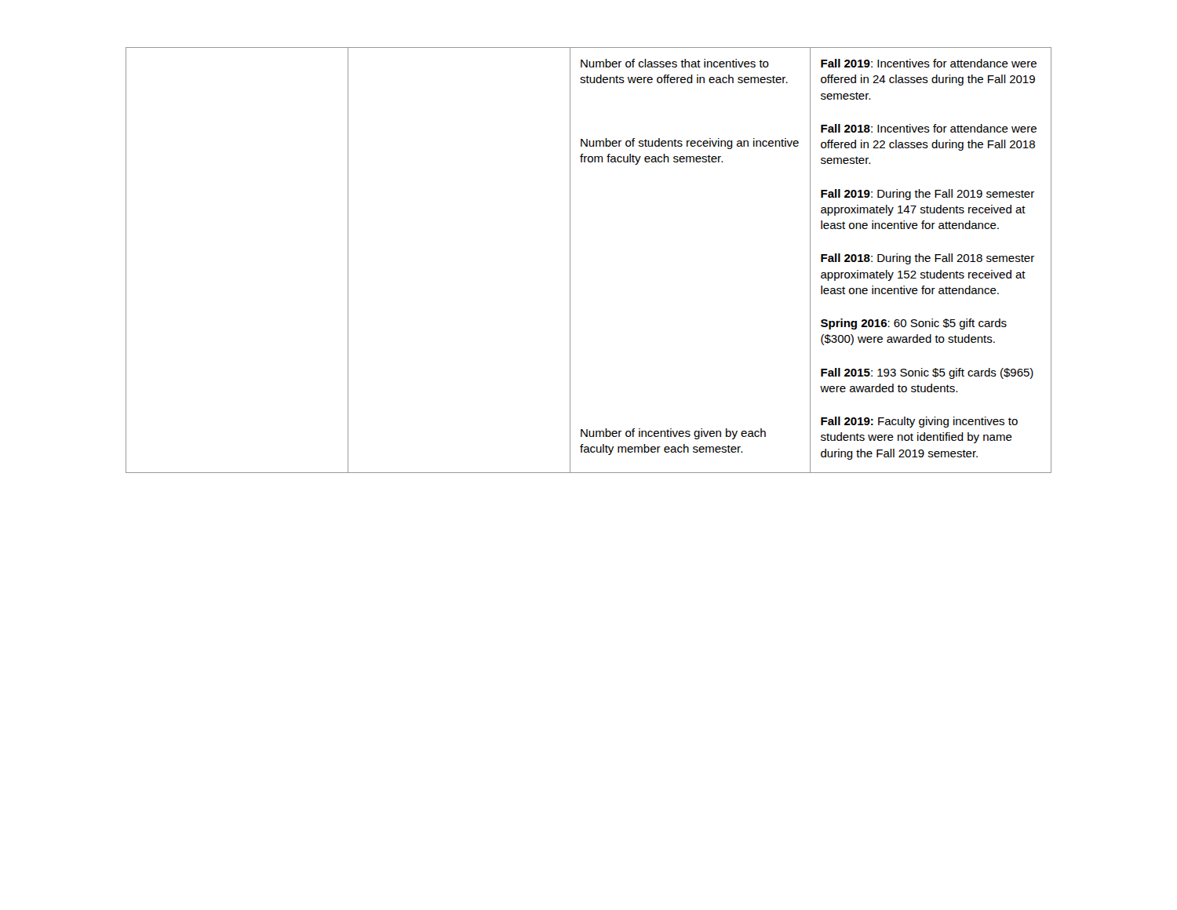| | | Number of classes that incentives to students were offered in each semester. Number of students receiving an incentive from faculty each semester. Number of incentives given by each faculty member each semester. | Fall 2019 : Incentives for attendance were offered in 24 classes during the Fall 2019 semester. Fall 2018 : Incentives for attendance were offered in 22 classes during the Fall 2018 semester. Fall 2019 : During the Fall 2019 semester approximately 147 students received at least one incentive for attendance. Fall 2018 : During the Fall 2018 semester approximately 152 students received at least one incentive for attendance. Spring 2016 : 60 Sonic $5 gift cards ($300) were awarded to students. Fall 2015 : 193 Sonic $5 gift cards ($965) were awarded to students. Fall 2019: Faculty giving incentives to students were not identified by name during the Fall 2019 semester. |